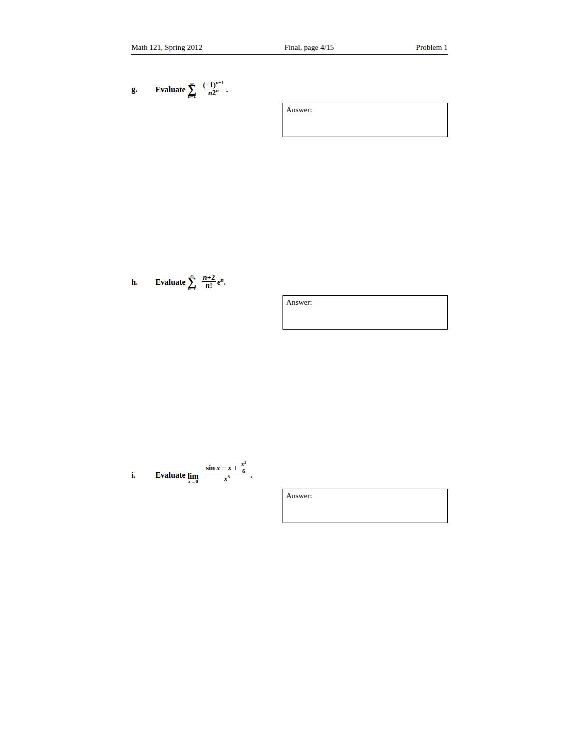Math 121, Spring 2012
Final, page 4/15
Problem 1
g.
Evaluate ∞ ∑ n=1 (−1)n−1 n2n .
Answer:
h.
Evaluate ∞ ∑ n=1 n+2 n! en.
Answer:
i.
Evaluate lim x→0 sin x − x + x3 6 x5 .
Answer: